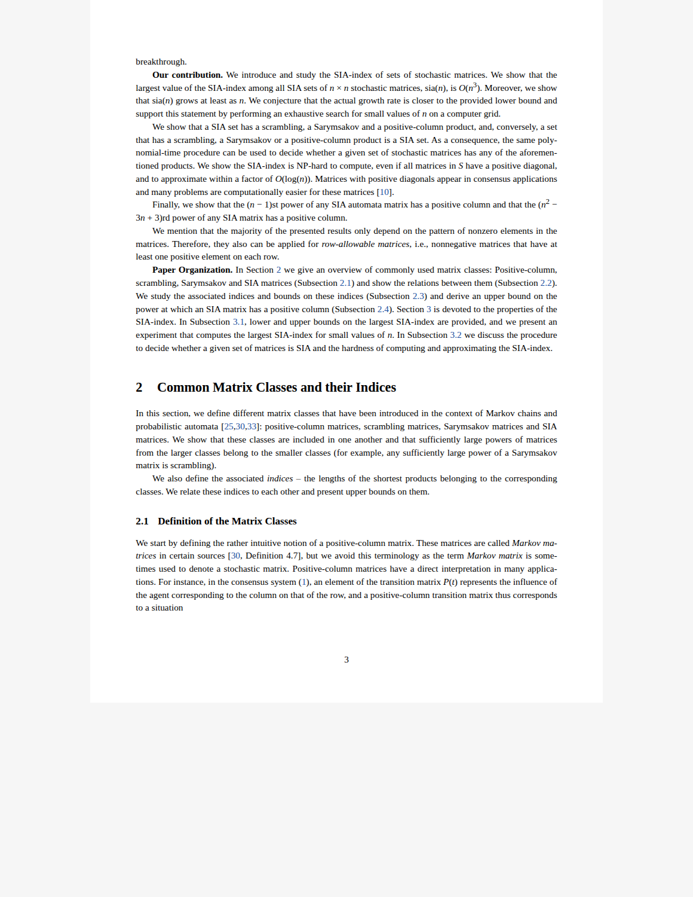breakthrough.
Our contribution. We introduce and study the SIA-index of sets of stochastic matrices. We show that the largest value of the SIA-index among all SIA sets of n × n stochastic matrices, sia(n), is O(n3). Moreover, we show that sia(n) grows at least as n. We conjecture that the actual growth rate is closer to the provided lower bound and support this statement by performing an exhaustive search for small values of n on a computer grid.
We show that a SIA set has a scrambling, a Sarymsakov and a positive-column product, and, conversely, a set that has a scrambling, a Sarymsakov or a positive-column product is a SIA set. As a consequence, the same polynomial-time procedure can be used to decide whether a given set of stochastic matrices has any of the aforementioned products. We show the SIA-index is NP-hard to compute, even if all matrices in S have a positive diagonal, and to approximate within a factor of O(log(n)). Matrices with positive diagonals appear in consensus applications and many problems are computationally easier for these matrices [10].
Finally, we show that the (n − 1)st power of any SIA automata matrix has a positive column and that the (n2 − 3n + 3)rd power of any SIA matrix has a positive column.
We mention that the majority of the presented results only depend on the pattern of nonzero elements in the matrices. Therefore, they also can be applied for row-allowable matrices, i.e., nonnegative matrices that have at least one positive element on each row.
Paper Organization. In Section 2 we give an overview of commonly used matrix classes: Positive-column, scrambling, Sarymsakov and SIA matrices (Subsection 2.1) and show the relations between them (Subsection 2.2). We study the associated indices and bounds on these indices (Subsection 2.3) and derive an upper bound on the power at which an SIA matrix has a positive column (Subsection 2.4). Section 3 is devoted to the properties of the SIA-index. In Subsection 3.1, lower and upper bounds on the largest SIA-index are provided, and we present an experiment that computes the largest SIA-index for small values of n. In Subsection 3.2 we discuss the procedure to decide whether a given set of matrices is SIA and the hardness of computing and approximating the SIA-index.
2 Common Matrix Classes and their Indices
In this section, we define different matrix classes that have been introduced in the context of Markov chains and probabilistic automata [25,30,33]: positive-column matrices, scrambling matrices, Sarymsakov matrices and SIA matrices. We show that these classes are included in one another and that sufficiently large powers of matrices from the larger classes belong to the smaller classes (for example, any sufficiently large power of a Sarymsakov matrix is scrambling).
We also define the associated indices – the lengths of the shortest products belonging to the corresponding classes. We relate these indices to each other and present upper bounds on them.
2.1 Definition of the Matrix Classes
We start by defining the rather intuitive notion of a positive-column matrix. These matrices are called Markov matrices in certain sources [30, Definition 4.7], but we avoid this terminology as the term Markov matrix is sometimes used to denote a stochastic matrix. Positive-column matrices have a direct interpretation in many applications. For instance, in the consensus system (1), an element of the transition matrix P(t) represents the influence of the agent corresponding to the column on that of the row, and a positive-column transition matrix thus corresponds to a situation
3